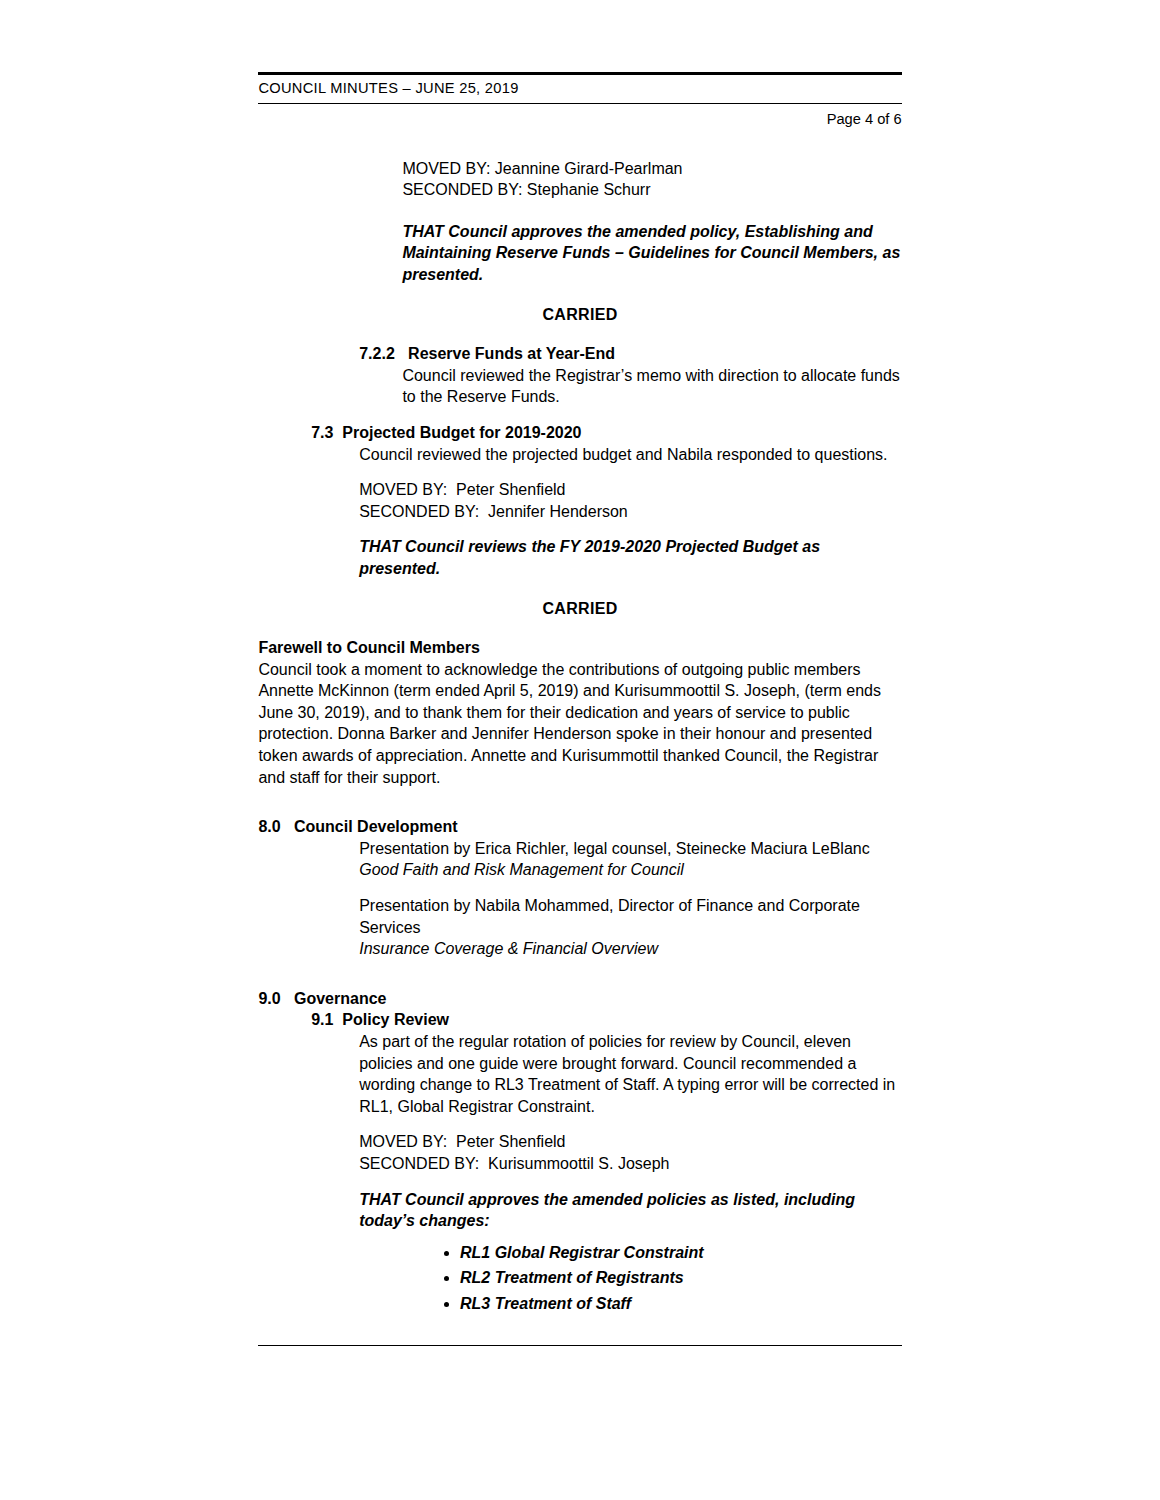COUNCIL MINUTES – JUNE 25, 2019
Page 4 of 6
MOVED BY: Jeannine Girard-Pearlman
SECONDED BY: Stephanie Schurr
THAT Council approves the amended policy, Establishing and Maintaining Reserve Funds – Guidelines for Council Members, as presented.
CARRIED
7.2.2 Reserve Funds at Year-End
Council reviewed the Registrar’s memo with direction to allocate funds to the Reserve Funds.
7.3 Projected Budget for 2019-2020
Council reviewed the projected budget and Nabila responded to questions.
MOVED BY: Peter Shenfield
SECONDED BY: Jennifer Henderson
THAT Council reviews the FY 2019-2020 Projected Budget as presented.
CARRIED
Farewell to Council Members
Council took a moment to acknowledge the contributions of outgoing public members Annette McKinnon (term ended April 5, 2019) and Kurisummoottil S. Joseph, (term ends June 30, 2019), and to thank them for their dedication and years of service to public protection. Donna Barker and Jennifer Henderson spoke in their honour and presented token awards of appreciation. Annette and Kurisummottil thanked Council, the Registrar and staff for their support.
8.0 Council Development
Presentation by Erica Richler, legal counsel, Steinecke Maciura LeBlanc
Good Faith and Risk Management for Council
Presentation by Nabila Mohammed, Director of Finance and Corporate Services
Insurance Coverage & Financial Overview
9.0 Governance
9.1 Policy Review
As part of the regular rotation of policies for review by Council, eleven policies and one guide were brought forward. Council recommended a wording change to RL3 Treatment of Staff. A typing error will be corrected in RL1, Global Registrar Constraint.
MOVED BY: Peter Shenfield
SECONDED BY: Kurisummoottil S. Joseph
THAT Council approves the amended policies as listed, including today’s changes:
RL1 Global Registrar Constraint
RL2 Treatment of Registrants
RL3 Treatment of Staff